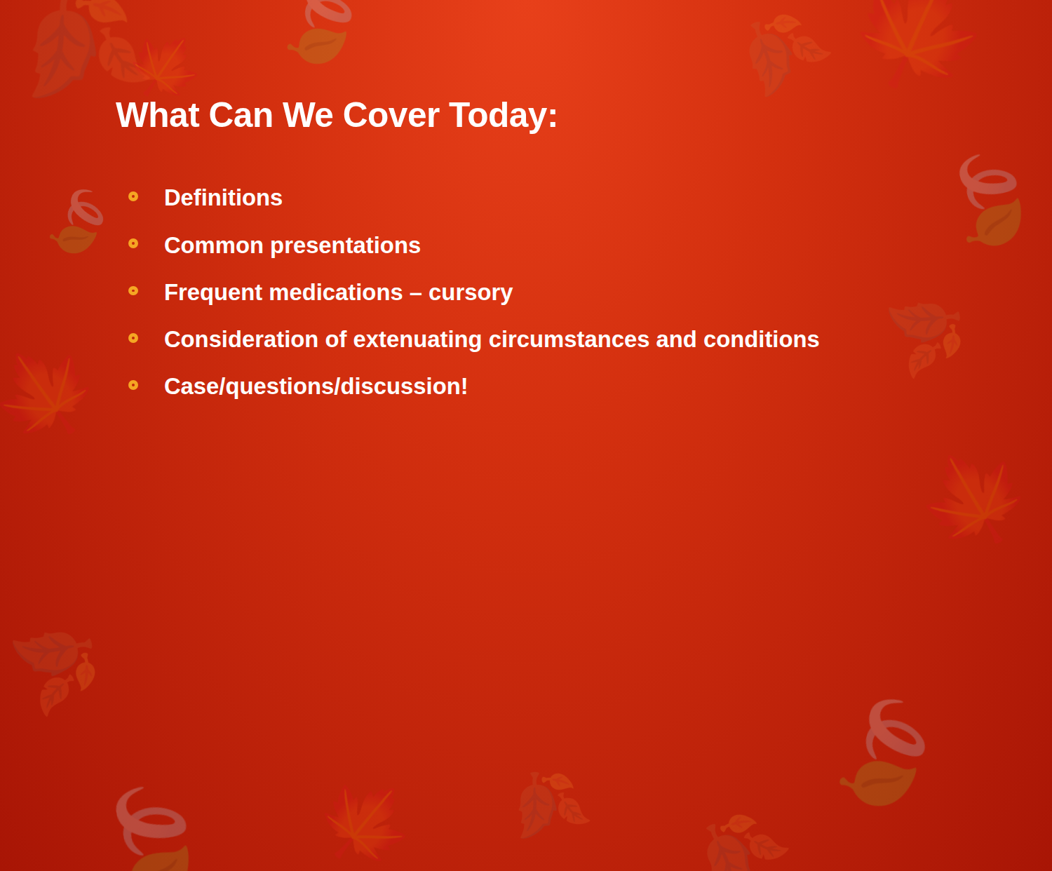🍂
🍁
🍃
🍂
🍁
🍃
🍂
🍁
🍃
🍂
🍁
🍃
🍂
🍁
🍃
🍂
What Can We Cover Today:
Definitions
Common presentations
Frequent medications – cursory
Consideration of extenuating circumstances and conditions
Case/questions/discussion!